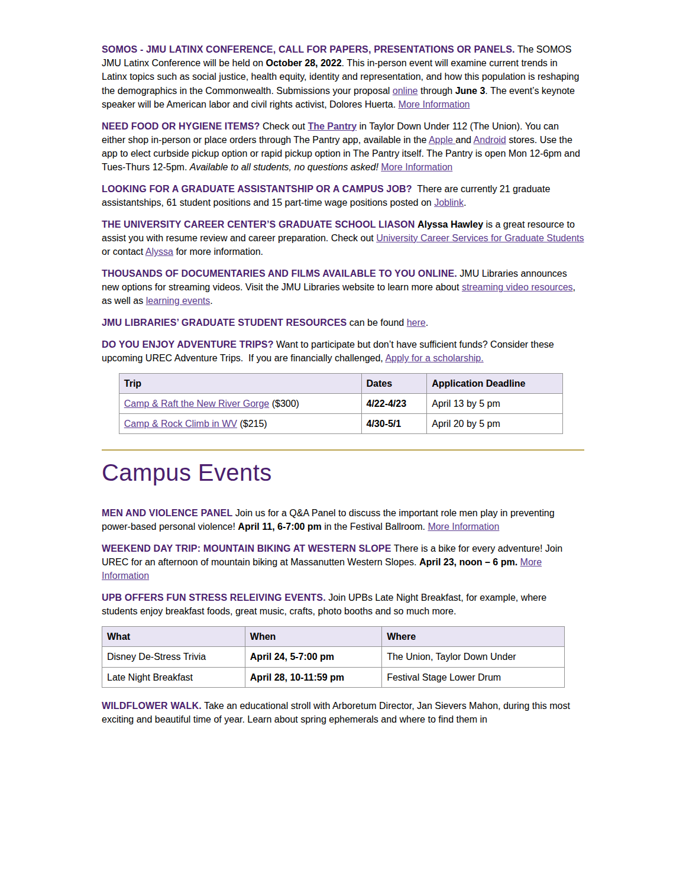SOMOS - JMU LATINX CONFERENCE, CALL FOR PAPERS, PRESENTATIONS OR PANELS. The SOMOS JMU Latinx Conference will be held on October 28, 2022. This in-person event will examine current trends in Latinx topics such as social justice, health equity, identity and representation, and how this population is reshaping the demographics in the Commonwealth. Submissions your proposal online through June 3. The event’s keynote speaker will be American labor and civil rights activist, Dolores Huerta. More Information
NEED FOOD OR HYGIENE ITEMS? Check out The Pantry in Taylor Down Under 112 (The Union). You can either shop in-person or place orders through The Pantry app, available in the Apple and Android stores. Use the app to elect curbside pickup option or rapid pickup option in The Pantry itself. The Pantry is open Mon 12-6pm and Tues-Thurs 12-5pm. Available to all students, no questions asked! More Information
LOOKING FOR A GRADUATE ASSISTANTSHIP OR A CAMPUS JOB? There are currently 21 graduate assistantships, 61 student positions and 15 part-time wage positions posted on Joblink.
THE UNIVERSITY CAREER CENTER’S GRADUATE SCHOOL LIASON Alyssa Hawley is a great resource to assist you with resume review and career preparation. Check out University Career Services for Graduate Students or contact Alyssa for more information.
THOUSANDS OF DOCUMENTARIES AND FILMS AVAILABLE TO YOU ONLINE. JMU Libraries announces new options for streaming videos. Visit the JMU Libraries website to learn more about streaming video resources, as well as learning events.
JMU LIBRARIES’ GRADUATE STUDENT RESOURCES can be found here.
DO YOU ENJOY ADVENTURE TRIPS? Want to participate but don’t have sufficient funds? Consider these upcoming UREC Adventure Trips. If you are financially challenged, Apply for a scholarship.
| Trip | Dates | Application Deadline |
| --- | --- | --- |
| Camp & Raft the New River Gorge ($300) | 4/22-4/23 | April 13 by 5 pm |
| Camp & Rock Climb in WV ($215) | 4/30-5/1 | April 20 by 5 pm |
Campus Events
MEN AND VIOLENCE PANEL Join us for a Q&A Panel to discuss the important role men play in preventing power-based personal violence! April 11, 6-7:00 pm in the Festival Ballroom. More Information
WEEKEND DAY TRIP: MOUNTAIN BIKING AT WESTERN SLOPE There is a bike for every adventure! Join UREC for an afternoon of mountain biking at Massanutten Western Slopes. April 23, noon – 6 pm. More Information
UPB OFFERS FUN STRESS RELEIVING EVENTS. Join UPBs Late Night Breakfast, for example, where students enjoy breakfast foods, great music, crafts, photo booths and so much more.
| What | When | Where |
| --- | --- | --- |
| Disney De-Stress Trivia | April 24, 5-7:00 pm | The Union, Taylor Down Under |
| Late Night Breakfast | April 28, 10-11:59 pm | Festival Stage Lower Drum |
WILDFLOWER WALK. Take an educational stroll with Arboretum Director, Jan Sievers Mahon, during this most exciting and beautiful time of year. Learn about spring ephemerals and where to find them in